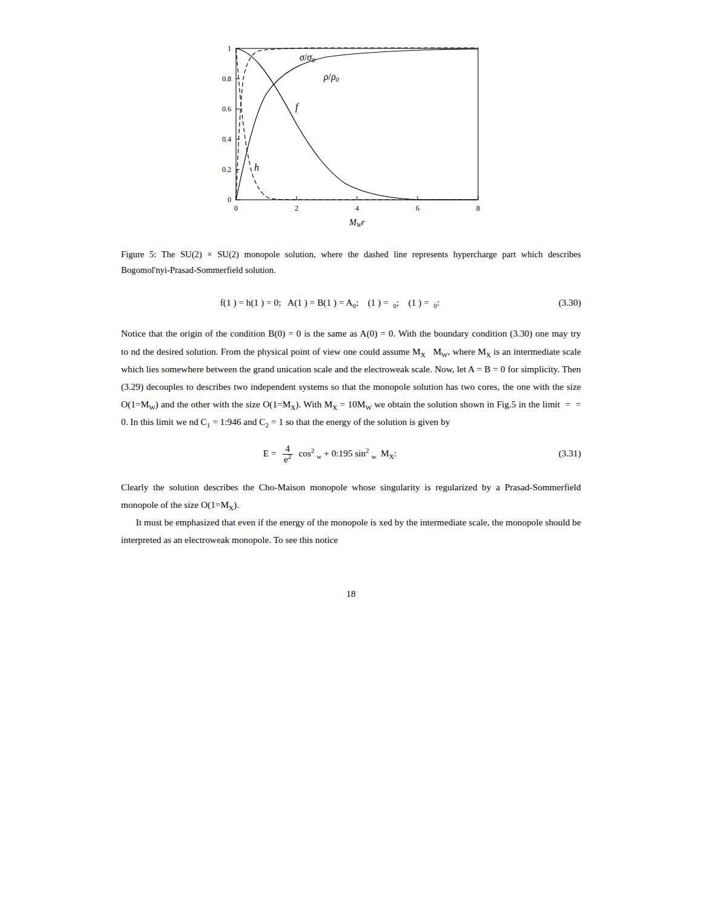0 0.2 0.4 0.6 0.8 1 0 2 4 6 8 MWr σ/σ0 ρ/ρ0 f h
Figure 5: The SU(2) × SU(2) monopole solution, where the dashed line represents hypercharge part which describes Bogomol'nyi-Prasad-Sommerfield solution.
f(1 ) = h(1 ) = 0; A(1 ) = B(1 ) = A0; (1 ) = 0; (1 ) = 0:
(3.30)
Notice that the origin of the condition B(0) = 0 is the same as A(0) = 0. With the boundary condition (3.30) one may try to nd the desired solution. From the physical point of view one could assume MX MW, where MX is an intermediate scale which lies somewhere between the grand unication scale and the electroweak scale. Now, let A = B = 0 for simplicity. Then (3.29) decouples to describes two independent systems so that the monopole solution has two cores, the one with the size O(1=MW) and the other with the size O(1=MX). With MX = 10MW we obtain the solution shown in Fig.5 in the limit = = 0. In this limit we nd C1 = 1:946 and C2 = 1 so that the energy of the solution is given by
E = 4 e2 cos2 w + 0:195 sin2 w MX:
(3.31)
Clearly the solution describes the Cho-Maison monopole whose singularity is regularized by a Prasad-Sommerfield monopole of the size O(1=MX).
It must be emphasized that even if the energy of the monopole is xed by the intermediate scale, the monopole should be interpreted as an electroweak monopole. To see this notice
18